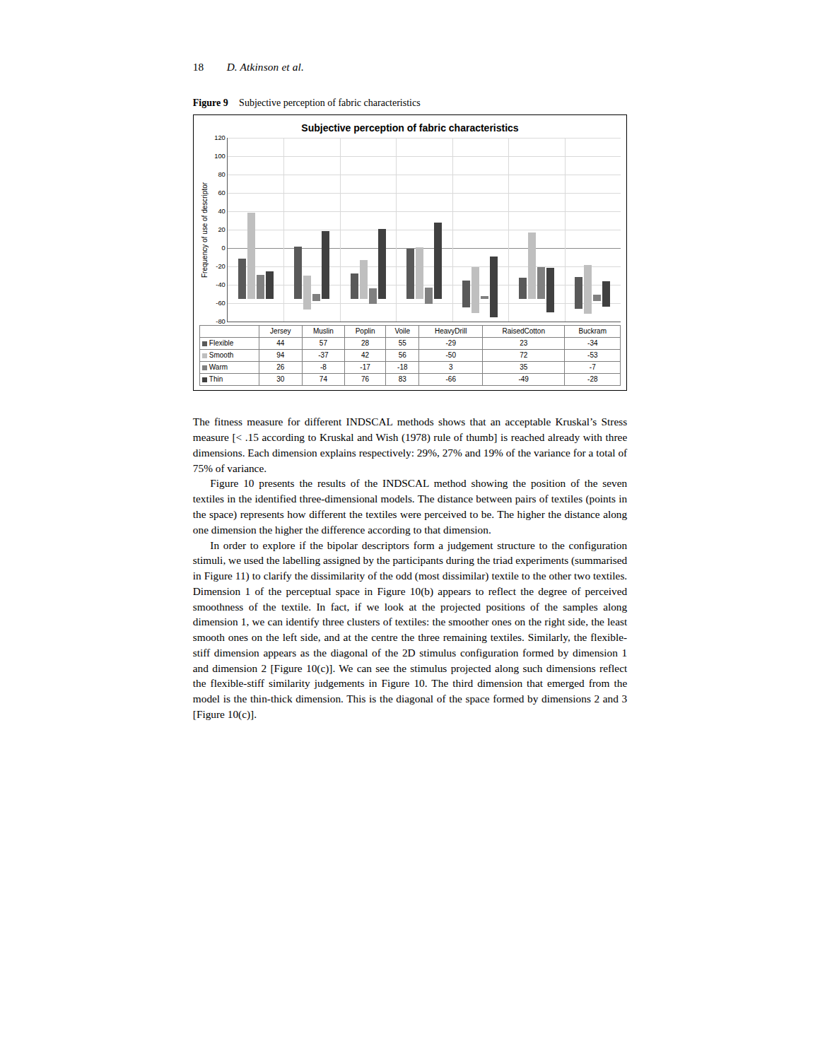18 D. Atkinson et al.
Figure 9 Subjective perception of fabric characteristics
Subjective perception of fabric characteristics
Frequency of use of descriptor
120 100 80 60 40 20 0 -20 -40 -60 -80
| | Jersey | Muslin | Poplin | Voile | HeavyDrill | RaisedCotton | Buckram |
| --- | --- | --- | --- | --- | --- | --- | --- |
| Flexible | 44 | 57 | 28 | 55 | -29 | 23 | -34 |
| Smooth | 94 | -37 | 42 | 56 | -50 | 72 | -53 |
| Warm | 26 | -8 | -17 | -18 | 3 | 35 | -7 |
| Thin | 30 | 74 | 76 | 83 | -66 | -49 | -28 |
The fitness measure for different INDSCAL methods shows that an acceptable Kruskal’s Stress measure [< .15 according to Kruskal and Wish (1978) rule of thumb] is reached already with three dimensions. Each dimension explains respectively: 29%, 27% and 19% of the variance for a total of 75% of variance.
Figure 10 presents the results of the INDSCAL method showing the position of the seven textiles in the identified three-dimensional models. The distance between pairs of textiles (points in the space) represents how different the textiles were perceived to be. The higher the distance along one dimension the higher the difference according to that dimension.
In order to explore if the bipolar descriptors form a judgement structure to the configuration stimuli, we used the labelling assigned by the participants during the triad experiments (summarised in Figure 11) to clarify the dissimilarity of the odd (most dissimilar) textile to the other two textiles. Dimension 1 of the perceptual space in Figure 10(b) appears to reflect the degree of perceived smoothness of the textile. In fact, if we look at the projected positions of the samples along dimension 1, we can identify three clusters of textiles: the smoother ones on the right side, the least smooth ones on the left side, and at the centre the three remaining textiles. Similarly, the flexible-stiff dimension appears as the diagonal of the 2D stimulus configuration formed by dimension 1 and dimension 2 [Figure 10(c)]. We can see the stimulus projected along such dimensions reflect the flexible-stiff similarity judgements in Figure 10. The third dimension that emerged from the model is the thin-thick dimension. This is the diagonal of the space formed by dimensions 2 and 3 [Figure 10(c)].